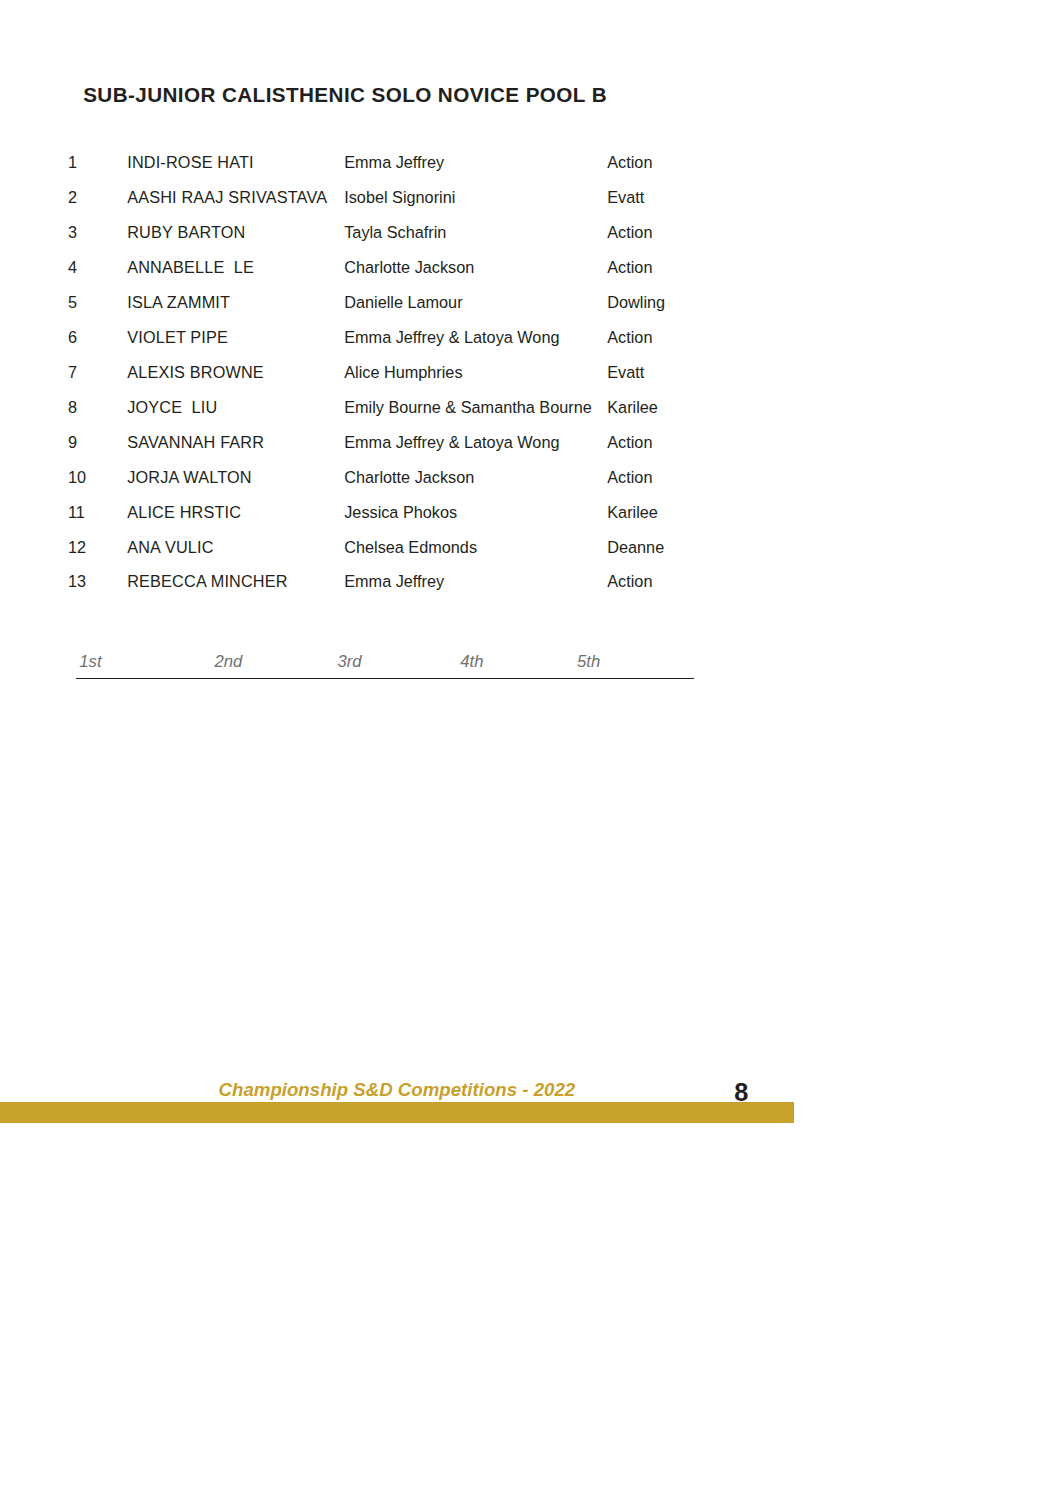Sub-Junior Calisthenic Solo Novice Pool B
| 1 | INDI-ROSE HATI | Emma Jeffrey | Action |
| 2 | AASHI RAAJ SRIVASTAVA | Isobel Signorini | Evatt |
| 3 | RUBY BARTON | Tayla Schafrin | Action |
| 4 | ANNABELLE LE | Charlotte Jackson | Action |
| 5 | ISLA ZAMMIT | Danielle Lamour | Dowling |
| 6 | VIOLET PIPE | Emma Jeffrey & Latoya Wong | Action |
| 7 | ALEXIS BROWNE | Alice Humphries | Evatt |
| 8 | JOYCE LIU | Emily Bourne & Samantha Bourne | Karilee |
| 9 | SAVANNAH FARR | Emma Jeffrey & Latoya Wong | Action |
| 10 | JORJA WALTON | Charlotte Jackson | Action |
| 11 | ALICE HRSTIC | Jessica Phokos | Karilee |
| 12 | ANA VULIC | Chelsea Edmonds | Deanne |
| 13 | REBECCA MINCHER | Emma Jeffrey | Action |
1st 2nd 3rd 4th 5th
Championship S&D Competitions - 2022
8